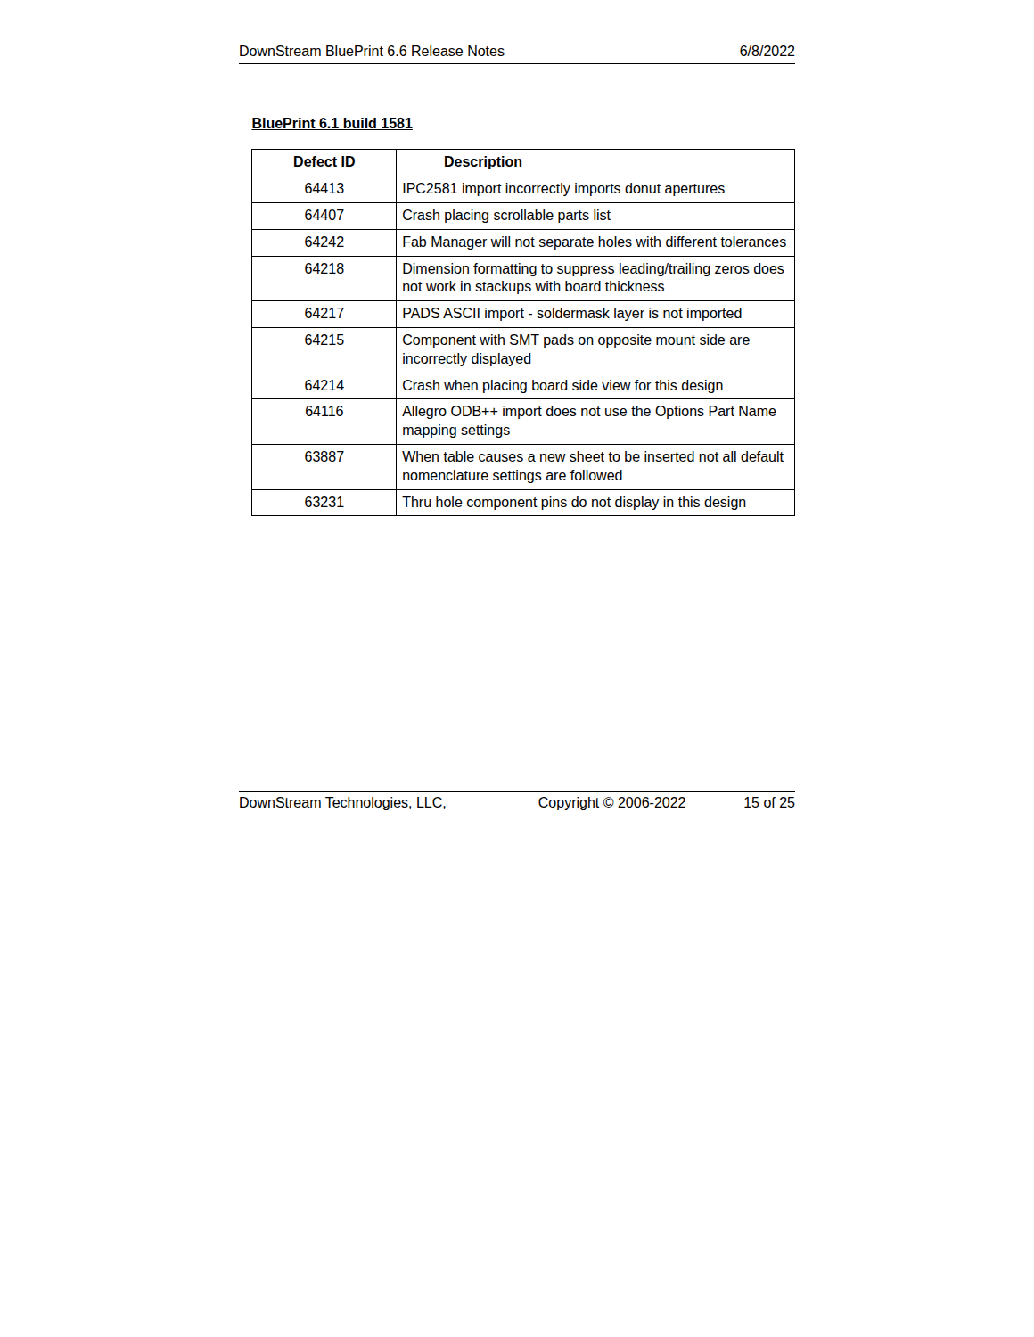DownStream BluePrint 6.6 Release Notes 6/8/2022
BluePrint 6.1 build 1581
| Defect ID | Description |
| --- | --- |
| 64413 | IPC2581 import incorrectly imports donut apertures |
| 64407 | Crash placing scrollable parts list |
| 64242 | Fab Manager will not separate holes with different tolerances |
| 64218 | Dimension formatting to suppress leading/trailing zeros does not work in stackups with board thickness |
| 64217 | PADS ASCII import - soldermask layer is not imported |
| 64215 | Component with SMT pads on opposite mount side are incorrectly displayed |
| 64214 | Crash when placing board side view for this design |
| 64116 | Allegro ODB++ import does not use the Options Part Name mapping settings |
| 63887 | When table causes a new sheet to be inserted not all default nomenclature settings are followed |
| 63231 | Thru hole component pins do not display in this design |
DownStream Technologies, LLC, Copyright © 2006-2022 15 of 25